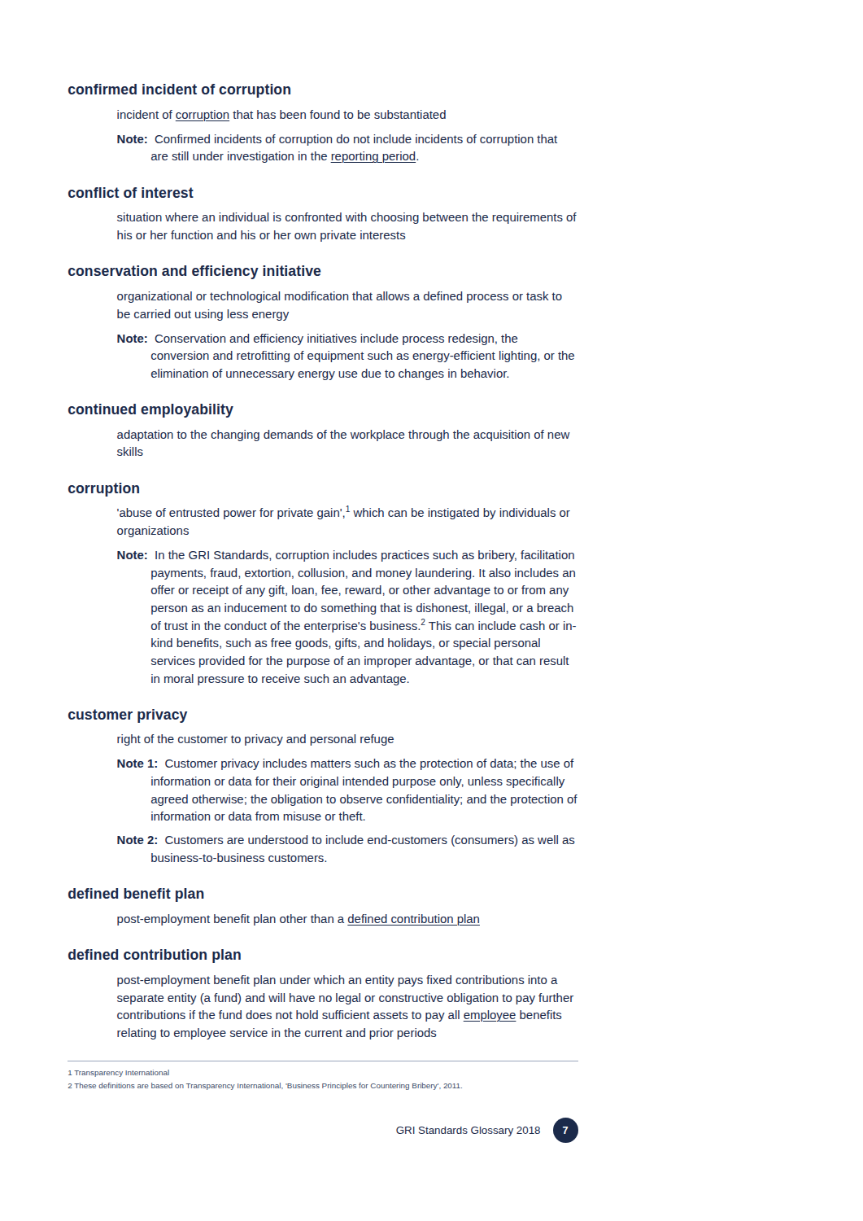confirmed incident of corruption
incident of corruption that has been found to be substantiated
Note: Confirmed incidents of corruption do not include incidents of corruption that are still under investigation in the reporting period.
conflict of interest
situation where an individual is confronted with choosing between the requirements of his or her function and his or her own private interests
conservation and efficiency initiative
organizational or technological modification that allows a defined process or task to be carried out using less energy
Note: Conservation and efficiency initiatives include process redesign, the conversion and retrofitting of equipment such as energy-efficient lighting, or the elimination of unnecessary energy use due to changes in behavior.
continued employability
adaptation to the changing demands of the workplace through the acquisition of new skills
corruption
'abuse of entrusted power for private gain',1 which can be instigated by individuals or organizations
Note: In the GRI Standards, corruption includes practices such as bribery, facilitation payments, fraud, extortion, collusion, and money laundering. It also includes an offer or receipt of any gift, loan, fee, reward, or other advantage to or from any person as an inducement to do something that is dishonest, illegal, or a breach of trust in the conduct of the enterprise's business.2 This can include cash or in-kind benefits, such as free goods, gifts, and holidays, or special personal services provided for the purpose of an improper advantage, or that can result in moral pressure to receive such an advantage.
customer privacy
right of the customer to privacy and personal refuge
Note 1: Customer privacy includes matters such as the protection of data; the use of information or data for their original intended purpose only, unless specifically agreed otherwise; the obligation to observe confidentiality; and the protection of information or data from misuse or theft.
Note 2: Customers are understood to include end-customers (consumers) as well as business-to-business customers.
defined benefit plan
post-employment benefit plan other than a defined contribution plan
defined contribution plan
post-employment benefit plan under which an entity pays fixed contributions into a separate entity (a fund) and will have no legal or constructive obligation to pay further contributions if the fund does not hold sufficient assets to pay all employee benefits relating to employee service in the current and prior periods
1 Transparency International
2 These definitions are based on Transparency International, 'Business Principles for Countering Bribery', 2011.
GRI Standards Glossary 2018 7